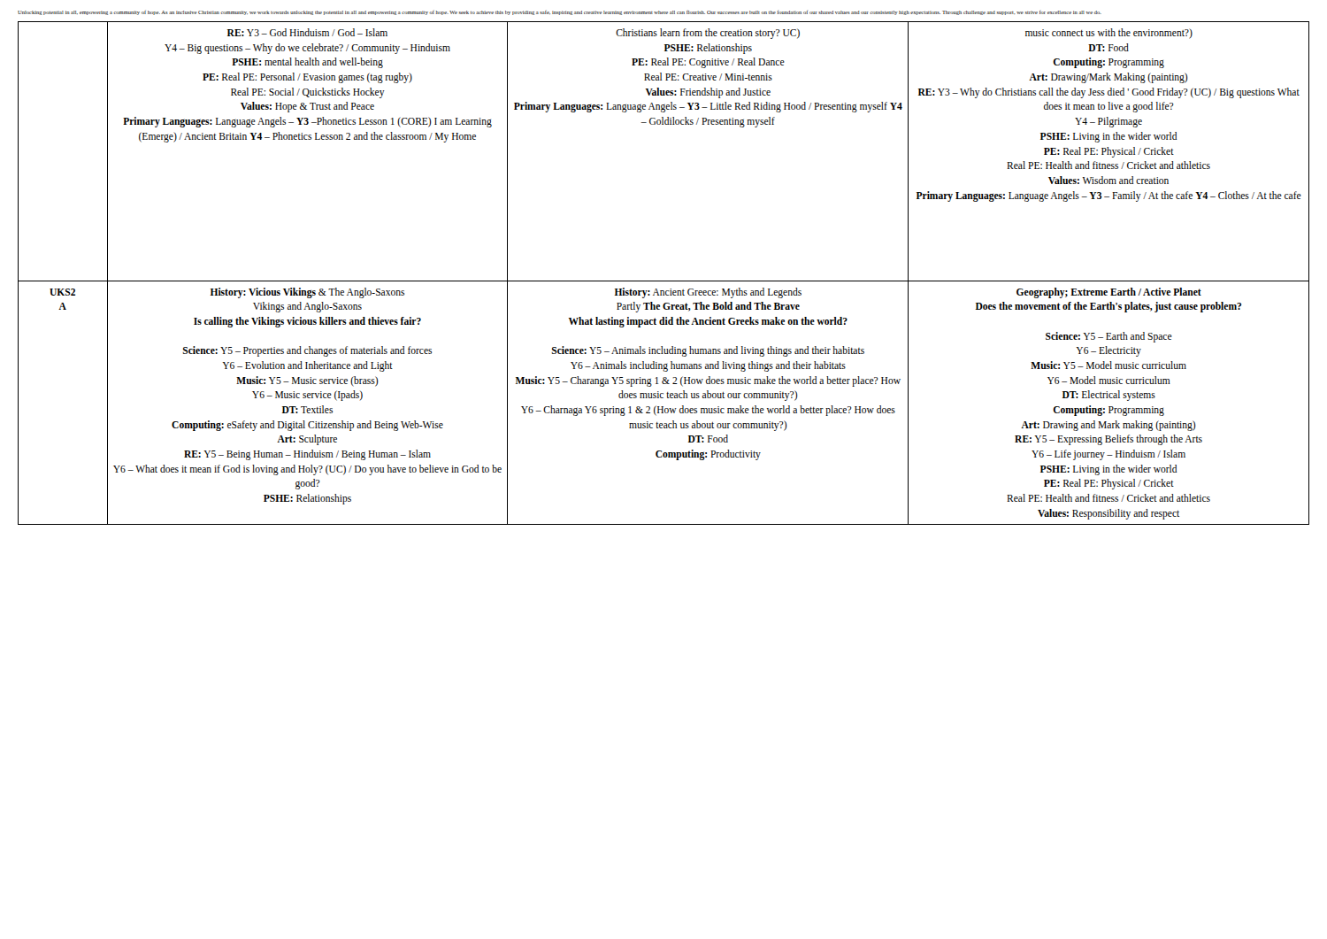Unlocking potential in all, empowering a community of hope. As an inclusive Christian community, we work towards unlocking the potential in all and empowering a community of hope. We seek to achieve this by providing a safe, inspiring and creative learning environment where all can flourish. Our successes are built on the foundation of our shared values and our consistently high expectations. Through challenge and support, we strive for excellence in all we do.
| | RE: Y3 – God Hinduism / God – Islam Y4 – Big questions – Why do we celebrate? / Community – Hinduism PSHE: mental health and well-being PE: Real PE: Personal / Evasion games (tag rugby) Real PE: Social / Quicksticks Hockey Values: Hope & Trust and Peace Primary Languages: Language Angels – Y3 –Phonetics Lesson 1 (CORE) I am Learning (Emerge) / Ancient Britain Y4 – Phonetics Lesson 2 and the classroom / My Home | Christians learn from the creation story? UC) PSHE: Relationships PE: Real PE: Cognitive / Real Dance Real PE: Creative / Mini-tennis Values: Friendship and Justice Primary Languages: Language Angels – Y3 – Little Red Riding Hood / Presenting myself Y4 – Goldilocks / Presenting myself | music connect us with the environment?) DT: Food Computing: Programming Art: Drawing/Mark Making (painting) RE: Y3 – Why do Christians call the day Jess died ' Good Friday? (UC) / Big questions What does it mean to live a good life? Y4 – Pilgrimage PSHE: Living in the wider world PE: Real PE: Physical / Cricket Real PE: Health and fitness / Cricket and athletics Values: Wisdom and creation Primary Languages: Language Angels – Y3 – Family / At the cafe Y4 – Clothes / At the cafe |
| UKS2 A | History: Vicious Vikings & The Anglo-Saxons Vikings and Anglo-Saxons Is calling the Vikings vicious killers and thieves fair? Science: Y5 – Properties and changes of materials and forces Y6 – Evolution and Inheritance and Light Music: Y5 – Music service (brass) Y6 – Music service (Ipads) DT: Textiles Computing: eSafety and Digital Citizenship and Being Web-Wise Art: Sculpture RE: Y5 – Being Human – Hinduism / Being Human – Islam Y6 – What does it mean if God is loving and Holy? (UC) / Do you have to believe in God to be good? PSHE: Relationships | History: Ancient Greece: Myths and Legends Partly The Great, The Bold and The Brave What lasting impact did the Ancient Greeks make on the world? Science: Y5 – Animals including humans and living things and their habitats Y6 – Animals including humans and living things and their habitats Music: Y5 – Charanga Y5 spring 1 & 2 (How does music make the world a better place? How does music teach us about our community?) Y6 – Charnaga Y6 spring 1 & 2 (How does music make the world a better place? How does music teach us about our community?) DT: Food Computing: Productivity | Geography; Extreme Earth / Active Planet Does the movement of the Earth's plates, just cause problem? Science: Y5 – Earth and Space Y6 – Electricity Music: Y5 – Model music curriculum Y6 – Model music curriculum DT: Electrical systems Computing: Programming Art: Drawing and Mark making (painting) RE: Y5 – Expressing Beliefs through the Arts Y6 – Life journey – Hinduism / Islam PSHE: Living in the wider world PE: Real PE: Physical / Cricket Real PE: Health and fitness / Cricket and athletics Values: Responsibility and respect |